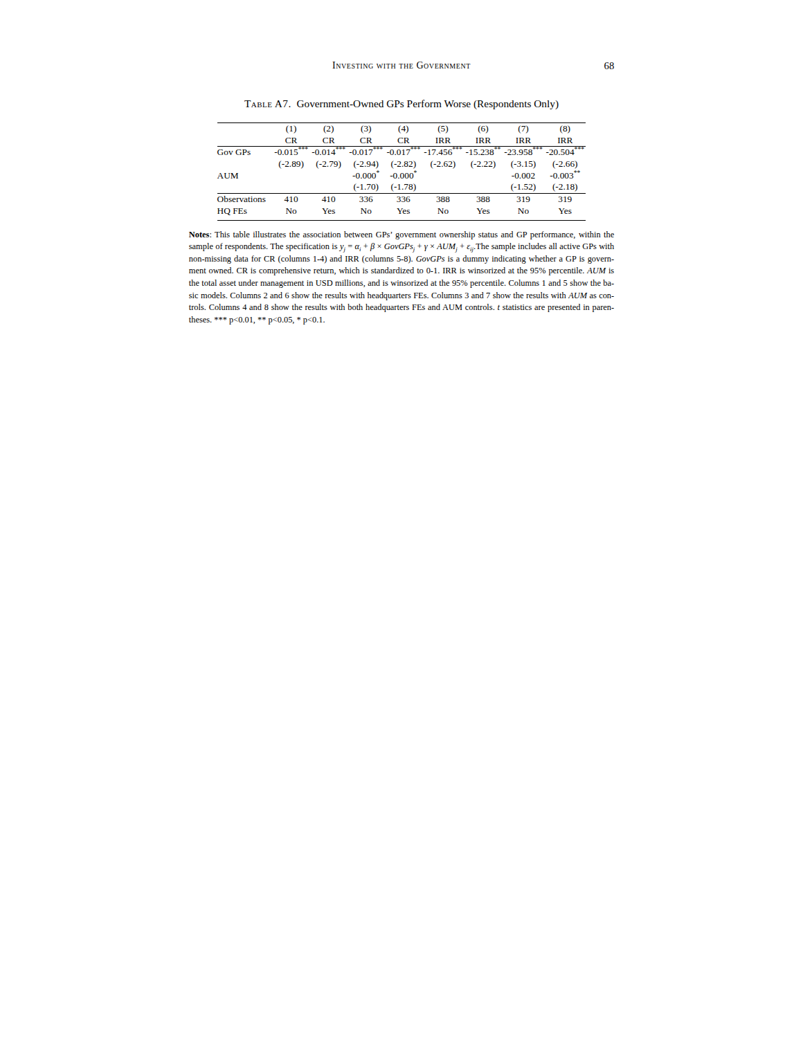Investing with the Government 68
Table A7. Government-Owned GPs Perform Worse (Respondents Only)
| | (1) | (2) | (3) | (4) | (5) | (6) | (7) | (8) |
| | CR | CR | CR | CR | IRR | IRR | IRR | IRR |
| Gov GPs | -0.015 *** | -0.014 *** | -0.017 *** | -0.017 *** | -17.456 *** | -15.238 ** | -23.958 *** | -20.504 *** |
| | (-2.89) | (-2.79) | (-2.94) | (-2.82) | (-2.62) | (-2.22) | (-3.15) | (-2.66) |
| AUM | | | -0.000 * | -0.000 * | | | -0.002 | -0.003 ** |
| | | | (-1.70) | (-1.78) | | | (-1.52) | (-2.18) |
| Observations | 410 | 410 | 336 | 336 | 388 | 388 | 319 | 319 |
| HQ FEs | No | Yes | No | Yes | No | Yes | No | Yes |
Notes: This table illustrates the association between GPs’ government ownership status and GP performance, within the sample of respondents. The specification is yj = αi + β × GovGPsj + γ × AUMj + εij.The sample includes all active GPs with non-missing data for CR (columns 1-4) and IRR (columns 5-8). GovGPs is a dummy indicating whether a GP is government owned. CR is comprehensive return, which is standardized to 0-1. IRR is winsorized at the 95% percentile. AUM is the total asset under management in USD millions, and is winsorized at the 95% percentile. Columns 1 and 5 show the basic models. Columns 2 and 6 show the results with headquarters FEs. Columns 3 and 7 show the results with AUM as controls. Columns 4 and 8 show the results with both headquarters FEs and AUM controls. t statistics are presented in parentheses. *** p<0.01, ** p<0.05, * p<0.1.